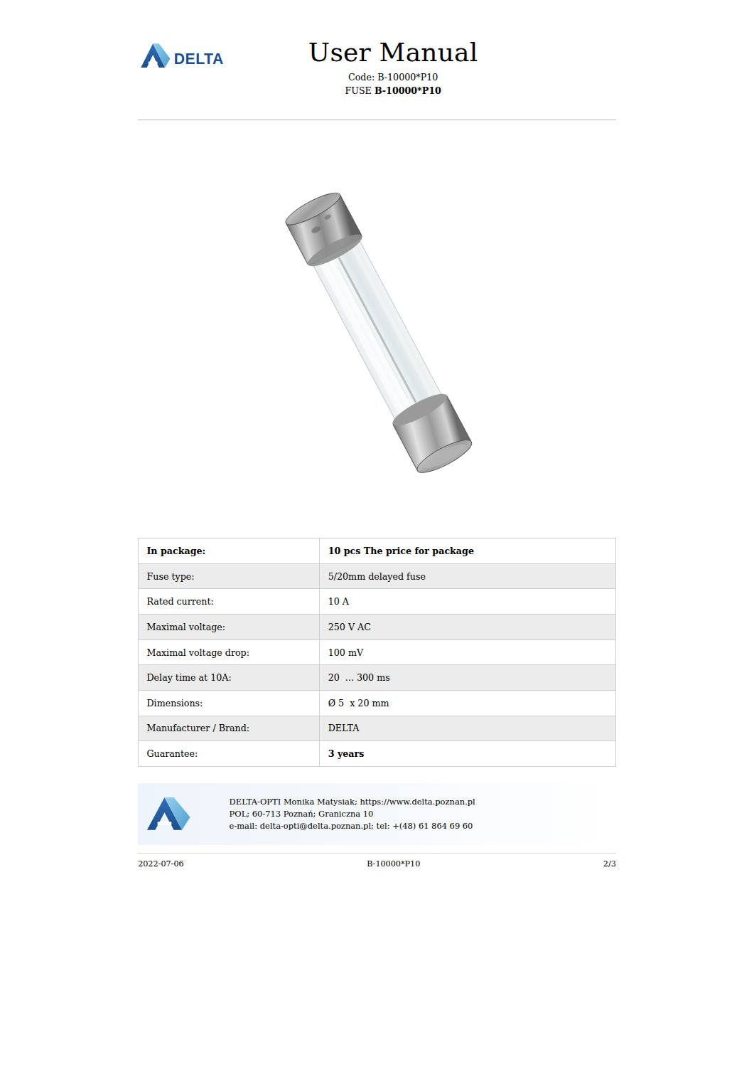DELTA
User Manual
Code: B-10000*P10
FUSE B-10000*P10
| In package: | 10 pcs The price for package |
| Fuse type: | 5/20mm delayed fuse |
| Rated current: | 10 A |
| Maximal voltage: | 250 V AC |
| Maximal voltage drop: | 100 mV |
| Delay time at 10A: | 20 ... 300 ms |
| Dimensions: | Ø 5 x 20 mm |
| Manufacturer / Brand: | DELTA |
| Guarantee: | 3 years |
DELTA-OPTI Monika Matysiak; https://www.delta.poznan.pl
POL; 60-713 Poznań; Graniczna 10
e-mail: delta-opti@delta.poznan.pl; tel: +(48) 61 864 69 60
2022-07-06 B-10000*P10 2/3